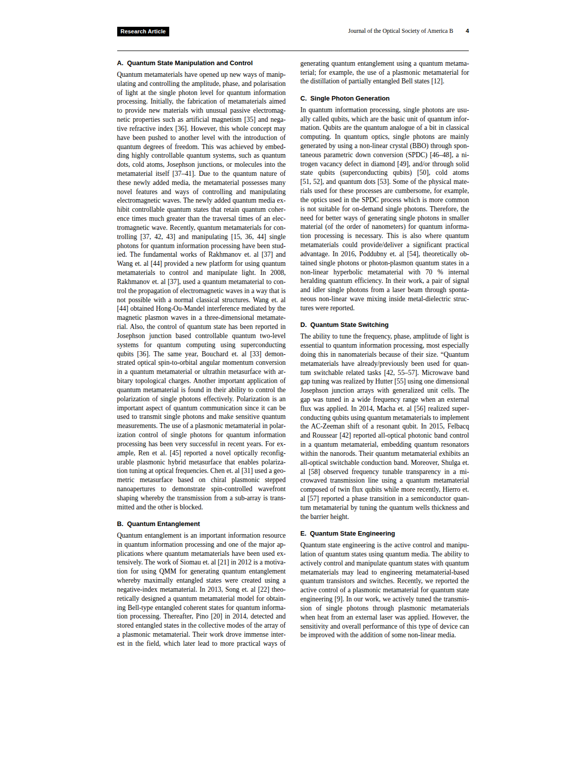Research Article Journal of the Optical Society of America B 4
A. Quantum State Manipulation and Control
Quantum metamaterials have opened up new ways of manipulating and controlling the amplitude, phase, and polarisation of light at the single photon level for quantum information processing. Initially, the fabrication of metamaterials aimed to provide new materials with unusual passive electromagnetic properties such as artificial magnetism [35] and negative refractive index [36]. However, this whole concept may have been pushed to another level with the introduction of quantum degrees of freedom. This was achieved by embedding highly controllable quantum systems, such as quantum dots, cold atoms, Josephson junctions, or molecules into the metamaterial itself [37–41]. Due to the quantum nature of these newly added media, the metamaterial possesses many novel features and ways of controlling and manipulating electromagnetic waves. The newly added quantum media exhibit controllable quantum states that retain quantum coherence times much greater than the traversal times of an electromagnetic wave. Recently, quantum metamaterials for controlling [37, 42, 43] and manipulating [15, 36, 44] single photons for quantum information processing have been studied. The fundamental works of Rakhmanov et. al [37] and Wang et. al [44] provided a new platform for using quantum metamaterials to control and manipulate light. In 2008, Rakhmanov et. al [37], used a quantum metamaterial to control the propagation of electromagnetic waves in a way that is not possible with a normal classical structures. Wang et. al [44] obtained Hong-Ou-Mandel interference mediated by the magnetic plasmon waves in a three-dimensional metamaterial. Also, the control of quantum state has been reported in Josephson junction based controllable quantum two-level systems for quantum computing using superconducting qubits [36]. The same year, Bouchard et. al [33] demonstrated optical spin-to-orbital angular momentum conversion in a quantum metamaterial or ultrathin metasurface with arbitary topological charges. Another important application of quantum metamaterial is found in their ability to control the polarization of single photons effectively. Polarization is an important aspect of quantum communication since it can be used to transmit single photons and make sensitive quantum measurements. The use of a plasmonic metamaterial in polarization control of single photons for quantum information processing has been very successful in recent years. For example, Ren et al. [45] reported a novel optically reconfigurable plasmonic hybrid metasurface that enables polarization tuning at optical frequencies. Chen et. al [31] used a geometric metasurface based on chiral plasmonic stepped nanoapertures to demonstrate spin-controlled wavefront shaping whereby the transmission from a sub-array is transmitted and the other is blocked.
B. Quantum Entanglement
Quantum entanglement is an important information resource in quantum information processing and one of the major applications where quantum metamaterials have been used extensively. The work of Siomau et. al [21] in 2012 is a motivation for using QMM for generating quantum entanglement whereby maximally entangled states were created using a negative-index metamaterial. In 2013, Song et. al [22] theoretically designed a quantum metamaterial model for obtaining Bell-type entangled coherent states for quantum information processing. Thereafter, Pino [20] in 2014, detected and stored entangled states in the collective modes of the array of a plasmonic metamaterial. Their work drove immense interest in the field, which later lead to more practical ways of generating quantum entanglement using a quantum metamaterial; for example, the use of a plasmonic metamaterial for the distillation of partially entangled Bell states [12].
C. Single Photon Generation
In quantum information processing, single photons are usually called qubits, which are the basic unit of quantum information. Qubits are the quantum analogue of a bit in classical computing. In quantum optics, single photons are mainly generated by using a non-linear crystal (BBO) through spontaneous parametric down conversion (SPDC) [46–48], a nitrogen vacancy defect in diamond [49], and/or through solid state qubits (superconducting qubits) [50], cold atoms [51, 52], and quantum dots [53]. Some of the physical materials used for these processes are cumbersome, for example, the optics used in the SPDC process which is more common is not suitable for on-demand single photons. Therefore, the need for better ways of generating single photons in smaller material (of the order of nanometers) for quantum information processing is necessary. This is also where quantum metamaterials could provide/deliver a significant practical advantage. In 2016, Poddubny et. al [54], theoretically obtained single photons or photon-plasmon quantum states in a non-linear hyperbolic metamaterial with 70 % internal heralding quantum efficiency. In their work, a pair of signal and idler single photons from a laser beam through spontaneous non-linear wave mixing inside metal-dielectric structures were reported.
D. Quantum State Switching
The ability to tune the frequency, phase, amplitude of light is essential to quantum information processing, most especially doing this in nanomaterials because of their size. “Quantum metamaterials have already/previously been used for quantum switchable related tasks [42, 55–57]. Microwave band gap tuning was realized by Hutter [55] using one dimensional Josephson junction arrays with generalized unit cells. The gap was tuned in a wide frequency range when an external flux was applied. In 2014, Macha et. al [56] realized superconducting qubits using quantum metamaterials to implement the AC-Zeeman shift of a resonant qubit. In 2015, Felbacq and Roussear [42] reported all-optical photonic band control in a quantum metamaterial, embedding quantum resonators within the nanorods. Their quantum metamaterial exhibits an all-optical switchable conduction band. Moreover, Shulga et. al [58] observed frequency tunable transparency in a microwaved transmission line using a quantum metamaterial composed of twin flux qubits while more recently, Hierro et. al [57] reported a phase transition in a semiconductor quantum metamaterial by tuning the quantum wells thickness and the barrier height.
E. Quantum State Engineering
Quantum state engineering is the active control and manipulation of quantum states using quantum media. The ability to actively control and manipulate quantum states with quantum metamaterials may lead to engineering metamaterial-based quantum transistors and switches. Recently, we reported the active control of a plasmonic metamaterial for quantum state engineering [9]. In our work, we actively tuned the transmission of single photons through plasmonic metamaterials when heat from an external laser was applied. However, the sensitivity and overall performance of this type of device can be improved with the addition of some non-linear media.